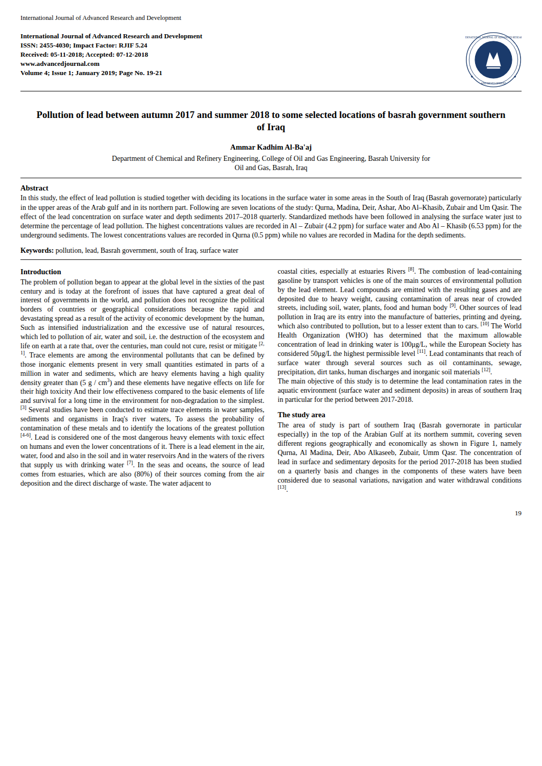International Journal of Advanced Research and Development
International Journal of Advanced Research and Development
ISSN: 2455-4030; Impact Factor: RJIF 5.24
Received: 05-11-2018; Accepted: 07-12-2018
www.advancedjournal.com
Volume 4; Issue 1; January 2019; Page No. 19-21
IJARD INTERNATIONAL JOURNAL OF ADVANCED RESEARCH AND DEVELOPMENT
Pollution of lead between autumn 2017 and summer 2018 to some selected locations of basrah government southern of Iraq
Ammar Kadhim Al-Ba'aj
Department of Chemical and Refinery Engineering, College of Oil and Gas Engineering, Basrah University for
Oil and Gas, Basrah, Iraq
Abstract
In this study, the effect of lead pollution is studied together with deciding its locations in the surface water in some areas in the South of Iraq (Basrah governorate) particularly in the upper areas of the Arab gulf and in its northern part. Following are seven locations of the study: Qurna, Madina, Deir, Ashar, Abo Al–Khasib, Zubair and Um Qasir. The effect of the lead concentration on surface water and depth sediments 2017–2018 quarterly. Standardized methods have been followed in analysing the surface water just to determine the percentage of lead pollution. The highest concentrations values are recorded in Al – Zubair (4.2 ppm) for surface water and Abo Al – Khasib (6.53 ppm) for the underground sediments. The lowest concentrations values are recorded in Qurna (0.5 ppm) while no values are recorded in Madina for the depth sediments.
Keywords: pollution, lead, Basrah government, south of Iraq, surface water
Introduction
The problem of pollution began to appear at the global level in the sixties of the past century and is today at the forefront of issues that have captured a great deal of interest of governments in the world, and pollution does not recognize the political borders of countries or geographical considerations because the rapid and devastating spread as a result of the activity of economic development by the human, Such as intensified industrialization and the excessive use of natural resources, which led to pollution of air, water and soil, i.e. the destruction of the ecosystem and life on earth at a rate that, over the centuries, man could not cure, resist or mitigate [2, 1]. Trace elements are among the environmental pollutants that can be defined by those inorganic elements present in very small quantities estimated in parts of a million in water and sediments, which are heavy elements having a high quality density greater than (5 g / cm3) and these elements have negative effects on life for their high toxicity And their low effectiveness compared to the basic elements of life and survival for a long time in the environment for non-degradation to the simplest. [3] Several studies have been conducted to estimate trace elements in water samples, sediments and organisms in Iraq's river waters, To assess the probability of contamination of these metals and to identify the locations of the greatest pollution [4-6]. Lead is considered one of the most dangerous heavy elements with toxic effect on humans and even the lower concentrations of it. There is a lead element in the air, water, food and also in the soil and in water reservoirs And in the waters of the rivers that supply us with drinking water [7]. In the seas and oceans, the source of lead comes from estuaries, which are also (80%) of their sources coming from the air deposition and the direct discharge of waste. The water adjacent to
coastal cities, especially at estuaries Rivers [8]. The combustion of lead-containing gasoline by transport vehicles is one of the main sources of environmental pollution by the lead element. Lead compounds are emitted with the resulting gases and are deposited due to heavy weight, causing contamination of areas near of crowded streets, including soil, water, plants, food and human body [9]. Other sources of lead pollution in Iraq are its entry into the manufacture of batteries, printing and dyeing, which also contributed to pollution, but to a lesser extent than to cars. [10] The World Health Organization (WHO) has determined that the maximum allowable concentration of lead in drinking water is 100μg/L, while the European Society has considered 50μg/L the highest permissible level [11]. Lead contaminants that reach of surface water through several sources such as oil contaminants, sewage, precipitation, dirt tanks, human discharges and inorganic soil materials [12].
The main objective of this study is to determine the lead contamination rates in the aquatic environment (surface water and sediment deposits) in areas of southern Iraq in particular for the period between 2017-2018.
The study area
The area of study is part of southern Iraq (Basrah governorate in particular especially) in the top of the Arabian Gulf at its northern summit, covering seven different regions geographically and economically as shown in Figure 1, namely Qurna, Al Madina, Deir, Abo Alkaseeb, Zubair, Umm Qasr. The concentration of lead in surface and sedimentary deposits for the period 2017-2018 has been studied on a quarterly basis and changes in the components of these waters have been considered due to seasonal variations, navigation and water withdrawal conditions [13].
19